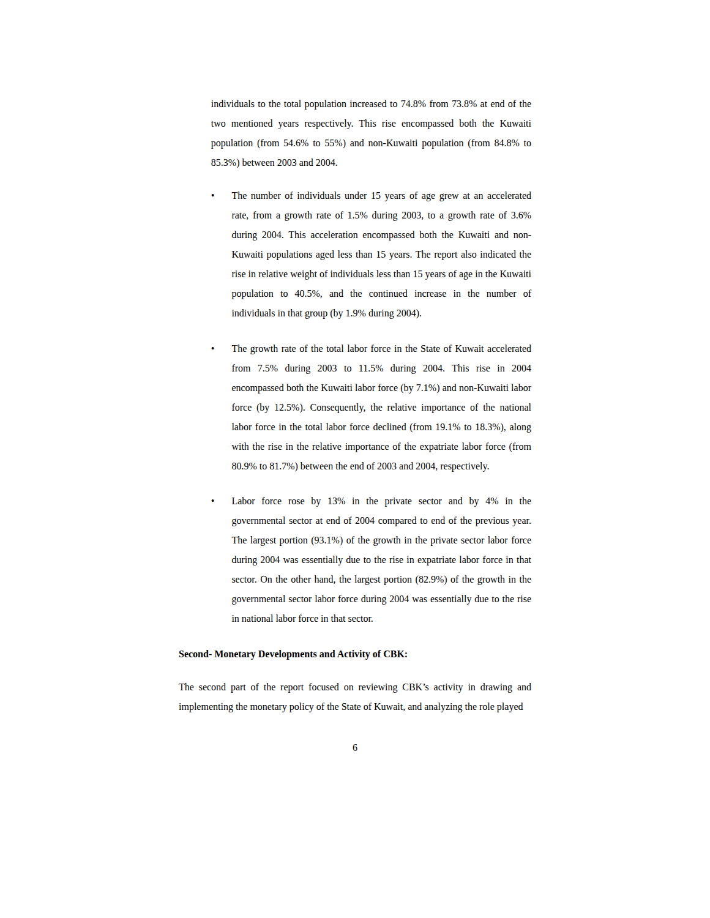individuals to the total population increased to 74.8% from 73.8% at end of the two mentioned years respectively. This rise encompassed both the Kuwaiti population (from 54.6% to 55%) and non-Kuwaiti population (from 84.8% to 85.3%) between 2003 and 2004.
The number of individuals under 15 years of age grew at an accelerated rate, from a growth rate of 1.5% during 2003, to a growth rate of 3.6% during 2004. This acceleration encompassed both the Kuwaiti and non-Kuwaiti populations aged less than 15 years. The report also indicated the rise in relative weight of individuals less than 15 years of age in the Kuwaiti population to 40.5%, and the continued increase in the number of individuals in that group (by 1.9% during 2004).
The growth rate of the total labor force in the State of Kuwait accelerated from 7.5% during 2003 to 11.5% during 2004. This rise in 2004 encompassed both the Kuwaiti labor force (by 7.1%) and non-Kuwaiti labor force (by 12.5%). Consequently, the relative importance of the national labor force in the total labor force declined (from 19.1% to 18.3%), along with the rise in the relative importance of the expatriate labor force (from 80.9% to 81.7%) between the end of 2003 and 2004, respectively.
Labor force rose by 13% in the private sector and by 4% in the governmental sector at end of 2004 compared to end of the previous year. The largest portion (93.1%) of the growth in the private sector labor force during 2004 was essentially due to the rise in expatriate labor force in that sector. On the other hand, the largest portion (82.9%) of the growth in the governmental sector labor force during 2004 was essentially due to the rise in national labor force in that sector.
Second- Monetary Developments and Activity of CBK:
The second part of the report focused on reviewing CBK’s activity in drawing and implementing the monetary policy of the State of Kuwait, and analyzing the role played
6